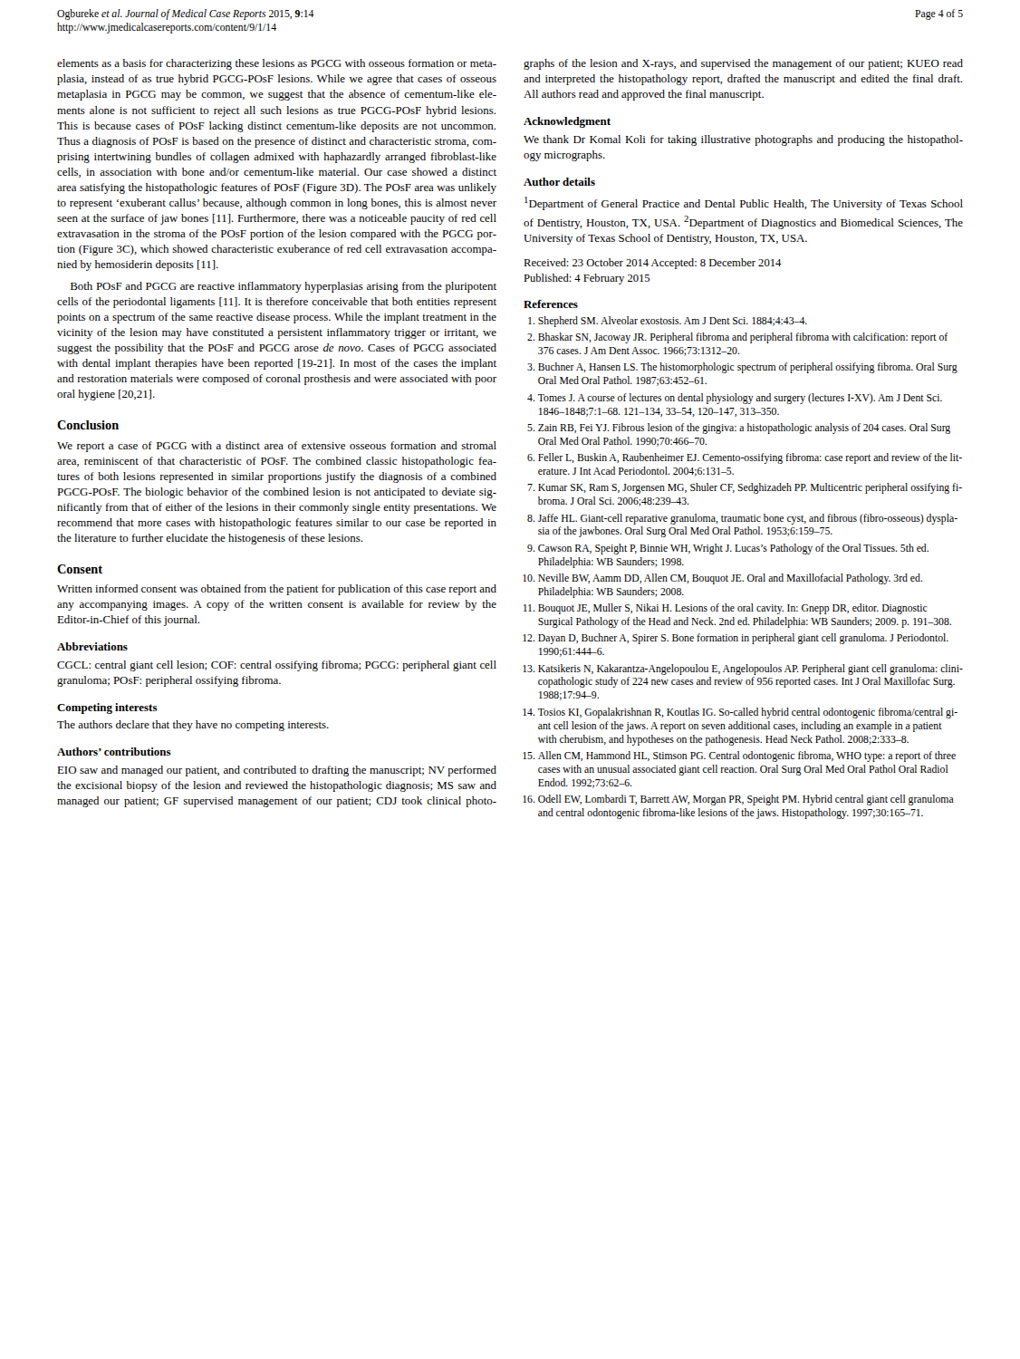Ogbureke et al. Journal of Medical Case Reports 2015, 9:14
http://www.jmedicalcasereports.com/content/9/1/14
Page 4 of 5
elements as a basis for characterizing these lesions as PGCG with osseous formation or metaplasia, instead of as true hybrid PGCG-POsF lesions. While we agree that cases of osseous metaplasia in PGCG may be common, we suggest that the absence of cementum-like elements alone is not sufficient to reject all such lesions as true PGCG-POsF hybrid lesions. This is because cases of POsF lacking distinct cementum-like deposits are not uncommon. Thus a diagnosis of POsF is based on the presence of distinct and characteristic stroma, comprising intertwining bundles of collagen admixed with haphazardly arranged fibroblast-like cells, in association with bone and/or cementum-like material. Our case showed a distinct area satisfying the histopathologic features of POsF (Figure 3D). The POsF area was unlikely to represent ‘exuberant callus’ because, although common in long bones, this is almost never seen at the surface of jaw bones [11]. Furthermore, there was a noticeable paucity of red cell extravasation in the stroma of the POsF portion of the lesion compared with the PGCG portion (Figure 3C), which showed characteristic exuberance of red cell extravasation accompanied by hemosiderin deposits [11].
Both POsF and PGCG are reactive inflammatory hyperplasias arising from the pluripotent cells of the periodontal ligaments [11]. It is therefore conceivable that both entities represent points on a spectrum of the same reactive disease process. While the implant treatment in the vicinity of the lesion may have constituted a persistent inflammatory trigger or irritant, we suggest the possibility that the POsF and PGCG arose de novo. Cases of PGCG associated with dental implant therapies have been reported [19-21]. In most of the cases the implant and restoration materials were composed of coronal prosthesis and were associated with poor oral hygiene [20,21].
Conclusion
We report a case of PGCG with a distinct area of extensive osseous formation and stromal area, reminiscent of that characteristic of POsF. The combined classic histopathologic features of both lesions represented in similar proportions justify the diagnosis of a combined PGCG-POsF. The biologic behavior of the combined lesion is not anticipated to deviate significantly from that of either of the lesions in their commonly single entity presentations. We recommend that more cases with histopathologic features similar to our case be reported in the literature to further elucidate the histogenesis of these lesions.
Consent
Written informed consent was obtained from the patient for publication of this case report and any accompanying images. A copy of the written consent is available for review by the Editor-in-Chief of this journal.
Abbreviations
CGCL: central giant cell lesion; COF: central ossifying fibroma; PGCG: peripheral giant cell granuloma; POsF: peripheral ossifying fibroma.
Competing interests
The authors declare that they have no competing interests.
Authors’ contributions
EIO saw and managed our patient, and contributed to drafting the manuscript; NV performed the excisional biopsy of the lesion and reviewed the histopathologic diagnosis; MS saw and managed our patient; GF supervised management of our patient; CDJ took clinical photographs of the lesion and X-rays, and supervised the management of our patient; KUEO read and interpreted the histopathology report, drafted the manuscript and edited the final draft. All authors read and approved the final manuscript.
Acknowledgment
We thank Dr Komal Koli for taking illustrative photographs and producing the histopathology micrographs.
Author details
1Department of General Practice and Dental Public Health, The University of Texas School of Dentistry, Houston, TX, USA. 2Department of Diagnostics and Biomedical Sciences, The University of Texas School of Dentistry, Houston, TX, USA.
Received: 23 October 2014 Accepted: 8 December 2014
Published: 4 February 2015
References
Shepherd SM. Alveolar exostosis. Am J Dent Sci. 1884;4:43–4.
Bhaskar SN, Jacoway JR. Peripheral fibroma and peripheral fibroma with calcification: report of 376 cases. J Am Dent Assoc. 1966;73:1312–20.
Buchner A, Hansen LS. The histomorphologic spectrum of peripheral ossifying fibroma. Oral Surg Oral Med Oral Pathol. 1987;63:452–61.
Tomes J. A course of lectures on dental physiology and surgery (lectures I-XV). Am J Dent Sci. 1846–1848;7:1–68. 121–134, 33–54, 120–147, 313–350.
Zain RB, Fei YJ. Fibrous lesion of the gingiva: a histopathologic analysis of 204 cases. Oral Surg Oral Med Oral Pathol. 1990;70:466–70.
Feller L, Buskin A, Raubenheimer EJ. Cemento-ossifying fibroma: case report and review of the literature. J Int Acad Periodontol. 2004;6:131–5.
Kumar SK, Ram S, Jorgensen MG, Shuler CF, Sedghizadeh PP. Multicentric peripheral ossifying fibroma. J Oral Sci. 2006;48:239–43.
Jaffe HL. Giant-cell reparative granuloma, traumatic bone cyst, and fibrous (fibro-osseous) dysplasia of the jawbones. Oral Surg Oral Med Oral Pathol. 1953;6:159–75.
Cawson RA, Speight P, Binnie WH, Wright J. Lucas’s Pathology of the Oral Tissues. 5th ed. Philadelphia: WB Saunders; 1998.
Neville BW, Aamm DD, Allen CM, Bouquot JE. Oral and Maxillofacial Pathology. 3rd ed. Philadelphia: WB Saunders; 2008.
Bouquot JE, Muller S, Nikai H. Lesions of the oral cavity. In: Gnepp DR, editor. Diagnostic Surgical Pathology of the Head and Neck. 2nd ed. Philadelphia: WB Saunders; 2009. p. 191–308.
Dayan D, Buchner A, Spirer S. Bone formation in peripheral giant cell granuloma. J Periodontol. 1990;61:444–6.
Katsikeris N, Kakarantza-Angelopoulou E, Angelopoulos AP. Peripheral giant cell granuloma: clinicopathologic study of 224 new cases and review of 956 reported cases. Int J Oral Maxillofac Surg. 1988;17:94–9.
Tosios KI, Gopalakrishnan R, Koutlas IG. So-called hybrid central odontogenic fibroma/central giant cell lesion of the jaws. A report on seven additional cases, including an example in a patient with cherubism, and hypotheses on the pathogenesis. Head Neck Pathol. 2008;2:333–8.
Allen CM, Hammond HL, Stimson PG. Central odontogenic fibroma, WHO type: a report of three cases with an unusual associated giant cell reaction. Oral Surg Oral Med Oral Pathol Oral Radiol Endod. 1992;73:62–6.
Odell EW, Lombardi T, Barrett AW, Morgan PR, Speight PM. Hybrid central giant cell granuloma and central odontogenic fibroma-like lesions of the jaws. Histopathology. 1997;30:165–71.